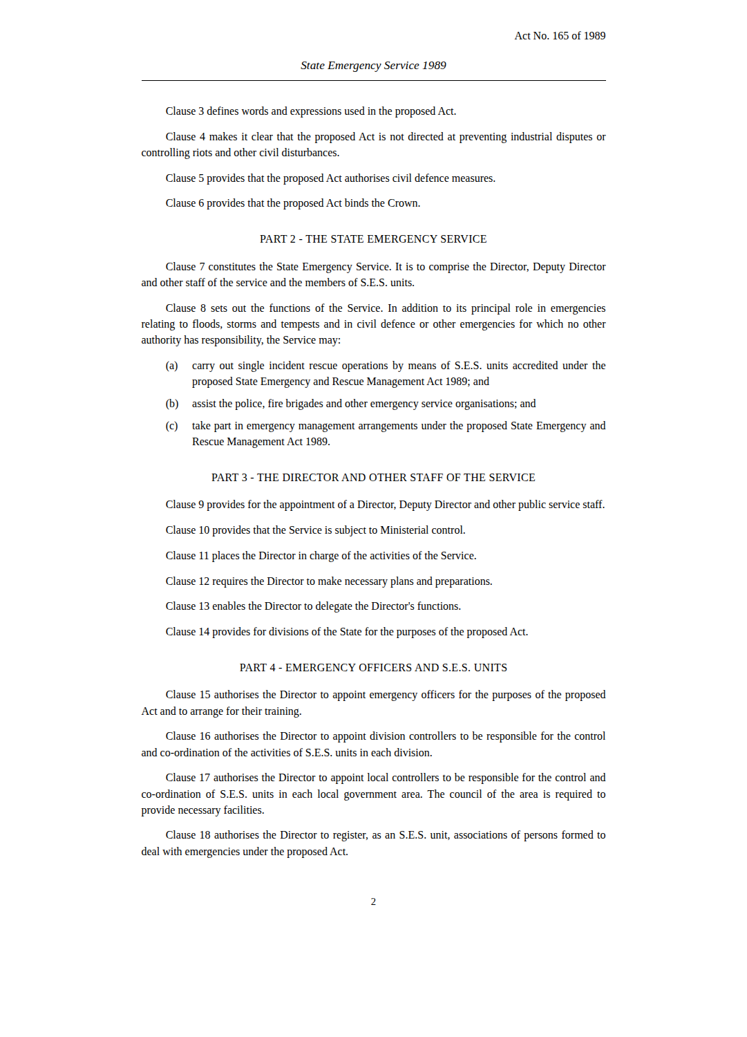Act No. 165 of 1989
State Emergency Service 1989
Clause 3 defines words and expressions used in the proposed Act.
Clause 4 makes it clear that the proposed Act is not directed at preventing industrial disputes or controlling riots and other civil disturbances.
Clause 5 provides that the proposed Act authorises civil defence measures.
Clause 6 provides that the proposed Act binds the Crown.
PART 2 - THE STATE EMERGENCY SERVICE
Clause 7 constitutes the State Emergency Service. It is to comprise the Director, Deputy Director and other staff of the service and the members of S.E.S. units.
Clause 8 sets out the functions of the Service. In addition to its principal role in emergencies relating to floods, storms and tempests and in civil defence or other emergencies for which no other authority has responsibility, the Service may:
(a) carry out single incident rescue operations by means of S.E.S. units accredited under the proposed State Emergency and Rescue Management Act 1989; and
(b) assist the police, fire brigades and other emergency service organisations; and
(c) take part in emergency management arrangements under the proposed State Emergency and Rescue Management Act 1989.
PART 3 - THE DIRECTOR AND OTHER STAFF OF THE SERVICE
Clause 9 provides for the appointment of a Director, Deputy Director and other public service staff.
Clause 10 provides that the Service is subject to Ministerial control.
Clause 11 places the Director in charge of the activities of the Service.
Clause 12 requires the Director to make necessary plans and preparations.
Clause 13 enables the Director to delegate the Director's functions.
Clause 14 provides for divisions of the State for the purposes of the proposed Act.
PART 4 - EMERGENCY OFFICERS AND S.E.S. UNITS
Clause 15 authorises the Director to appoint emergency officers for the purposes of the proposed Act and to arrange for their training.
Clause 16 authorises the Director to appoint division controllers to be responsible for the control and co-ordination of the activities of S.E.S. units in each division.
Clause 17 authorises the Director to appoint local controllers to be responsible for the control and co-ordination of S.E.S. units in each local government area. The council of the area is required to provide necessary facilities.
Clause 18 authorises the Director to register, as an S.E.S. unit, associations of persons formed to deal with emergencies under the proposed Act.
2